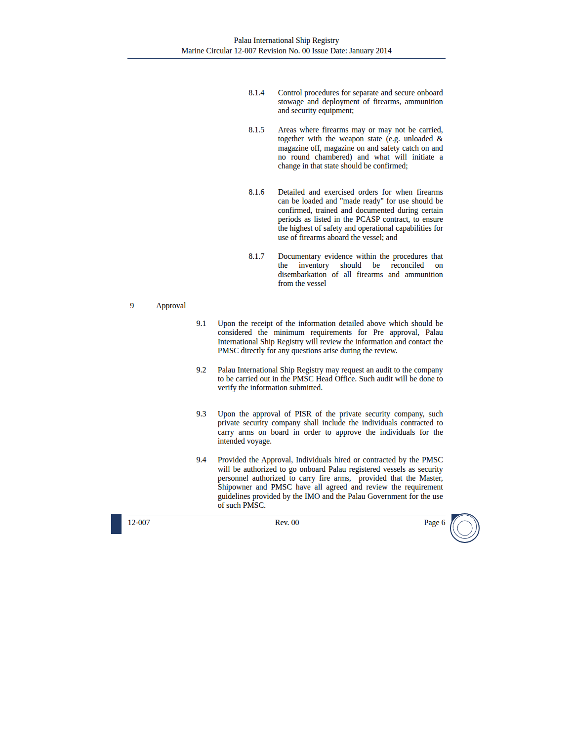Palau International Ship Registry Marine Circular 12-007 Revision No. 00 Issue Date: January 2014
8.1.4
Control procedures for separate and secure onboard stowage and deployment of firearms, ammunition and security equipment;
8.1.5
Areas where firearms may or may not be carried, together with the weapon state (e.g. unloaded & magazine off, magazine on and safety catch on and no round chambered) and what will initiate a change in that state should be confirmed;
8.1.6
Detailed and exercised orders for when firearms can be loaded and "made ready" for use should be confirmed, trained and documented during certain periods as listed in the PCASP contract, to ensure the highest of safety and operational capabilities for use of firearms aboard the vessel; and
8.1.7
Documentary evidence within the procedures that the inventory should be reconciled on disembarkation of all firearms and ammunition from the vessel
9
Approval
9.1
Upon the receipt of the information detailed above which should be considered the minimum requirements for Pre approval, Palau International Ship Registry will review the information and contact the PMSC directly for any questions arise during the review.
9.2
Palau International Ship Registry may request an audit to the company to be carried out in the PMSC Head Office. Such audit will be done to verify the information submitted.
9.3
Upon the approval of PISR of the private security company, such private security company shall include the individuals contracted to carry arms on board in order to approve the individuals for the intended voyage.
9.4
Provided the Approval, Individuals hired or contracted by the PMSC will be authorized to go onboard Palau registered vessels as security personnel authorized to carry fire arms, provided that the Master, Shipowner and PMSC have all agreed and review the requirement guidelines provided by the IMO and the Palau Government for the use of such PMSC.
12-007
Rev. 00
Page 6